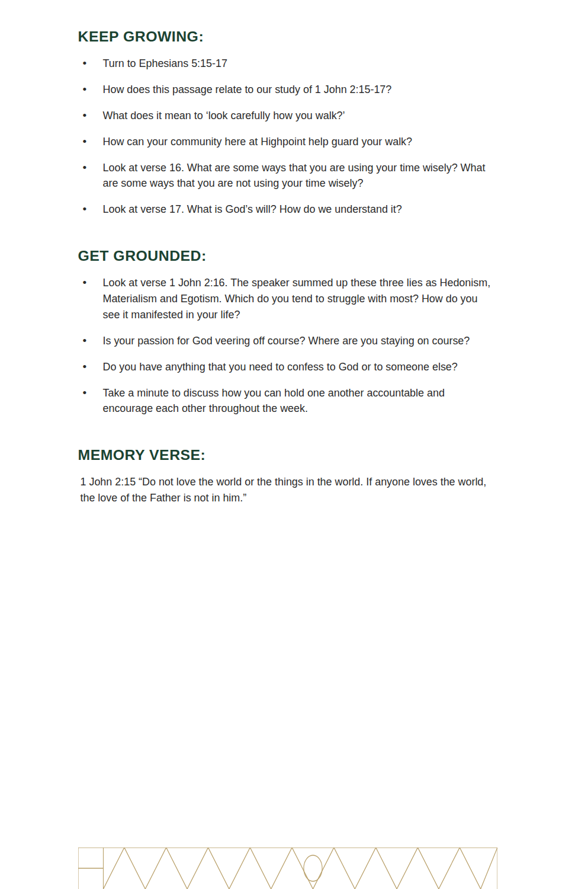Keep Growing:
Turn to Ephesians 5:15-17
How does this passage relate to our study of 1 John 2:15-17?
What does it mean to ‘look carefully how you walk?’
How can your community here at Highpoint help guard your walk?
Look at verse 16. What are some ways that you are using your time wisely? What are some ways that you are not using your time wisely?
Look at verse 17. What is God’s will? How do we understand it?
Get Grounded:
Look at verse 1 John 2:16. The speaker summed up these three lies as Hedonism, Materialism and Egotism. Which do you tend to struggle with most? How do you see it manifested in your life?
Is your passion for God veering off course? Where are you staying on course?
Do you have anything that you need to confess to God or to someone else?
Take a minute to discuss how you can hold one another accountable and encourage each other throughout the week.
Memory Verse:
1 John 2:15 “Do not love the world or the things in the world. If anyone loves the world, the love of the Father is not in him.”